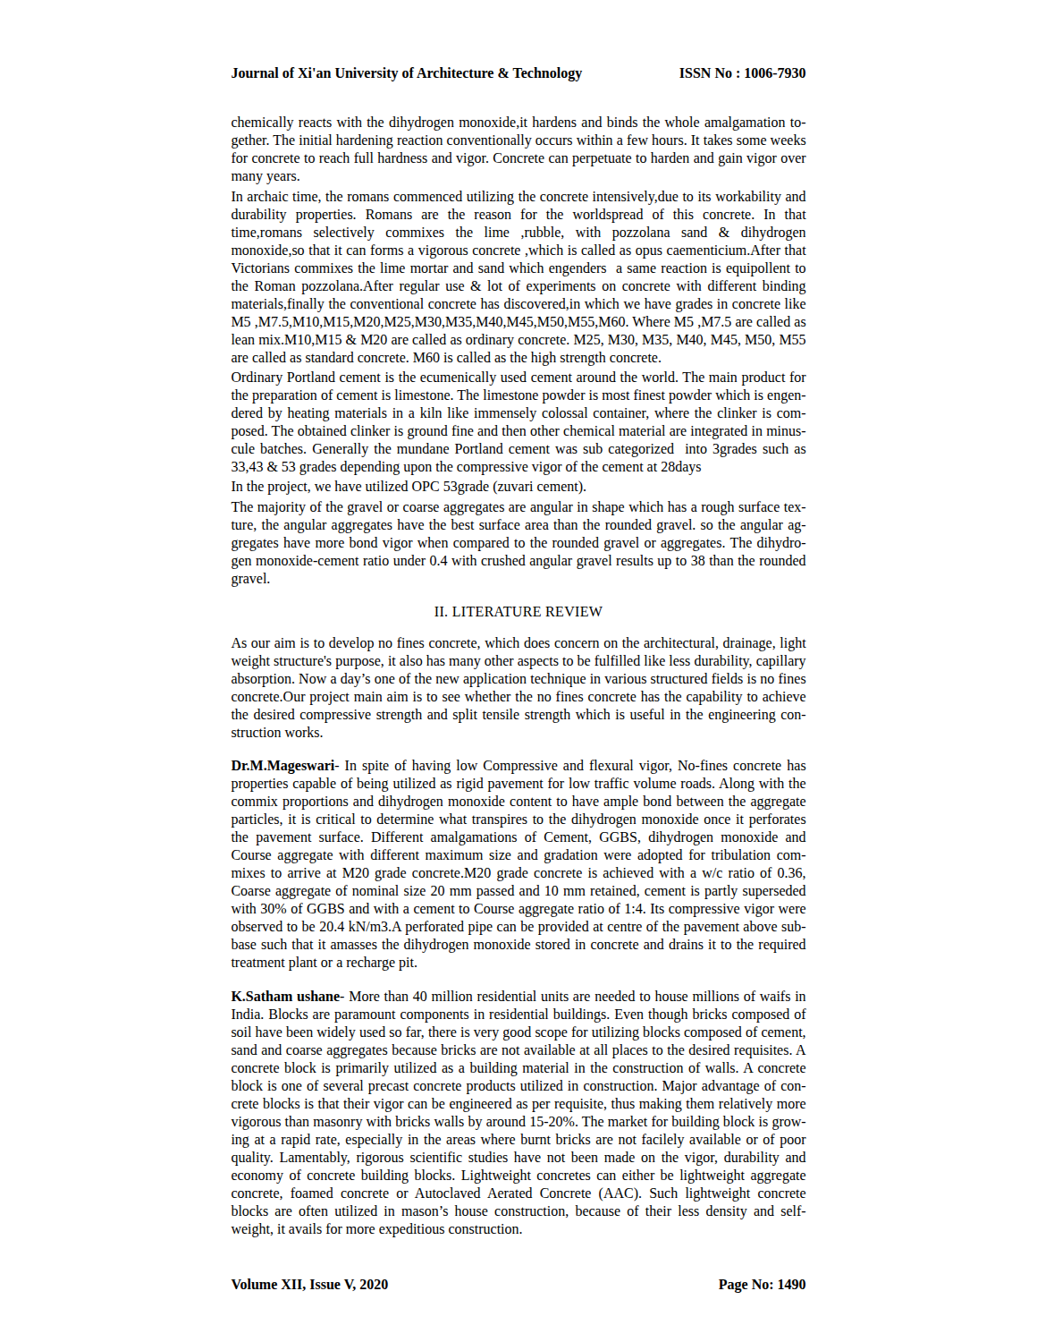Journal of Xi'an University of Architecture & Technology
ISSN No : 1006-7930
chemically reacts with the dihydrogen monoxide,it hardens and binds the whole amalgamation together. The initial hardening reaction conventionally occurs within a few hours. It takes some weeks for concrete to reach full hardness and vigor. Concrete can perpetuate to harden and gain vigor over many years.
In archaic time, the romans commenced utilizing the concrete intensively,due to its workability and durability properties. Romans are the reason for the worldspread of this concrete. In that time,romans selectively commixes the lime ,rubble, with pozzolana sand & dihydrogen monoxide,so that it can forms a vigorous concrete ,which is called as opus caementicium.After that Victorians commixes the lime mortar and sand which engenders a same reaction is equipollent to the Roman pozzolana.After regular use & lot of experiments on concrete with different binding materials,finally the conventional concrete has discovered,in which we have grades in concrete like M5 ,M7.5,M10,M15,M20,M25,M30,M35,M40,M45,M50,M55,M60. Where M5 ,M7.5 are called as lean mix.M10,M15 & M20 are called as ordinary concrete. M25, M30, M35, M40, M45, M50, M55 are called as standard concrete. M60 is called as the high strength concrete.
Ordinary Portland cement is the ecumenically used cement around the world. The main product for the preparation of cement is limestone. The limestone powder is most finest powder which is engendered by heating materials in a kiln like immensely colossal container, where the clinker is composed. The obtained clinker is ground fine and then other chemical material are integrated in minuscule batches. Generally the mundane Portland cement was sub categorized into 3grades such as 33,43 & 53 grades depending upon the compressive vigor of the cement at 28days
In the project, we have utilized OPC 53grade (zuvari cement).
The majority of the gravel or coarse aggregates are angular in shape which has a rough surface texture, the angular aggregates have the best surface area than the rounded gravel. so the angular aggregates have more bond vigor when compared to the rounded gravel or aggregates. The dihydrogen monoxide-cement ratio under 0.4 with crushed angular gravel results up to 38 than the rounded gravel.
II. LITERATURE REVIEW
As our aim is to develop no fines concrete, which does concern on the architectural, drainage, light weight structure's purpose, it also has many other aspects to be fulfilled like less durability, capillary absorption. Now a day’s one of the new application technique in various structured fields is no fines concrete.Our project main aim is to see whether the no fines concrete has the capability to achieve the desired compressive strength and split tensile strength which is useful in the engineering construction works.
Dr.M.Mageswari- In spite of having low Compressive and flexural vigor, No-fines concrete has properties capable of being utilized as rigid pavement for low traffic volume roads. Along with the commix proportions and dihydrogen monoxide content to have ample bond between the aggregate particles, it is critical to determine what transpires to the dihydrogen monoxide once it perforates the pavement surface. Different amalgamations of Cement, GGBS, dihydrogen monoxide and Course aggregate with different maximum size and gradation were adopted for tribulation commixes to arrive at M20 grade concrete.M20 grade concrete is achieved with a w/c ratio of 0.36, Coarse aggregate of nominal size 20 mm passed and 10 mm retained, cement is partly superseded with 30% of GGBS and with a cement to Course aggregate ratio of 1:4. Its compressive vigor were observed to be 20.4 kN/m3.A perforated pipe can be provided at centre of the pavement above sub-base such that it amasses the dihydrogen monoxide stored in concrete and drains it to the required treatment plant or a recharge pit.
K.Satham ushane- More than 40 million residential units are needed to house millions of waifs in India. Blocks are paramount components in residential buildings. Even though bricks composed of soil have been widely used so far, there is very good scope for utilizing blocks composed of cement, sand and coarse aggregates because bricks are not available at all places to the desired requisites. A concrete block is primarily utilized as a building material in the construction of walls. A concrete block is one of several precast concrete products utilized in construction. Major advantage of concrete blocks is that their vigor can be engineered as per requisite, thus making them relatively more vigorous than masonry with bricks walls by around 15-20%. The market for building block is growing at a rapid rate, especially in the areas where burnt bricks are not facilely available or of poor quality. Lamentably, rigorous scientific studies have not been made on the vigor, durability and economy of concrete building blocks. Lightweight concretes can either be lightweight aggregate concrete, foamed concrete or Autoclaved Aerated Concrete (AAC). Such lightweight concrete blocks are often utilized in mason’s house construction, because of their less density and self-weight, it avails for more expeditious construction.
Volume XII, Issue V, 2020
Page No: 1490